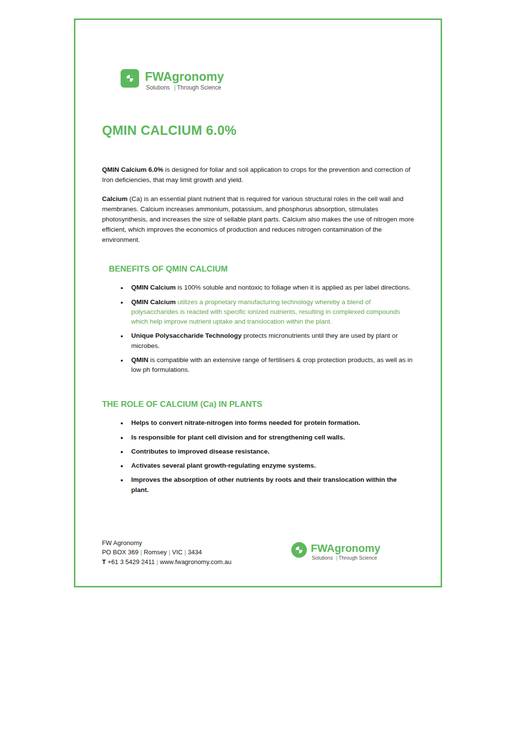FWAgronomy Solutions | Through Science
QMIN CALCIUM 6.0%
QMIN Calcium 6.0% is designed for foliar and soil application to crops for the prevention and correction of Iron deficiencies, that may limit growth and yield.
Calcium (Ca) is an essential plant nutrient that is required for various structural roles in the cell wall and membranes. Calcium increases ammonium, potassium, and phosphorus absorption, stimulates photosynthesis, and increases the size of sellable plant parts. Calcium also makes the use of nitrogen more efficient, which improves the economics of production and reduces nitrogen contamination of the environment.
BENEFITS OF QMIN CALCIUM
QMIN Calcium is 100% soluble and nontoxic to foliage when it is applied as per label directions.
QMIN Calcium utilizes a proprietary manufacturing technology whereby a blend of polysaccharides is reacted with specific ionized nutrients, resulting in complexed compounds which help improve nutrient uptake and translocation within the plant.
Unique Polysaccharide Technology protects micronutrients until they are used by plant or microbes.
QMIN is compatible with an extensive range of fertilisers & crop protection products, as well as in low ph formulations.
THE ROLE OF CALCIUM (Ca) IN PLANTS
Helps to convert nitrate-nitrogen into forms needed for protein formation.
Is responsible for plant cell division and for strengthening cell walls.
Contributes to improved disease resistance.
Activates several plant growth-regulating enzyme systems.
Improves the absorption of other nutrients by roots and their translocation within the plant.
FW Agronomy
PO BOX 369 | Romsey | VIC | 3434
T +61 3 5429 2411 | www.fwagronomy.com.au
FWAgronomy Solutions | Through Science